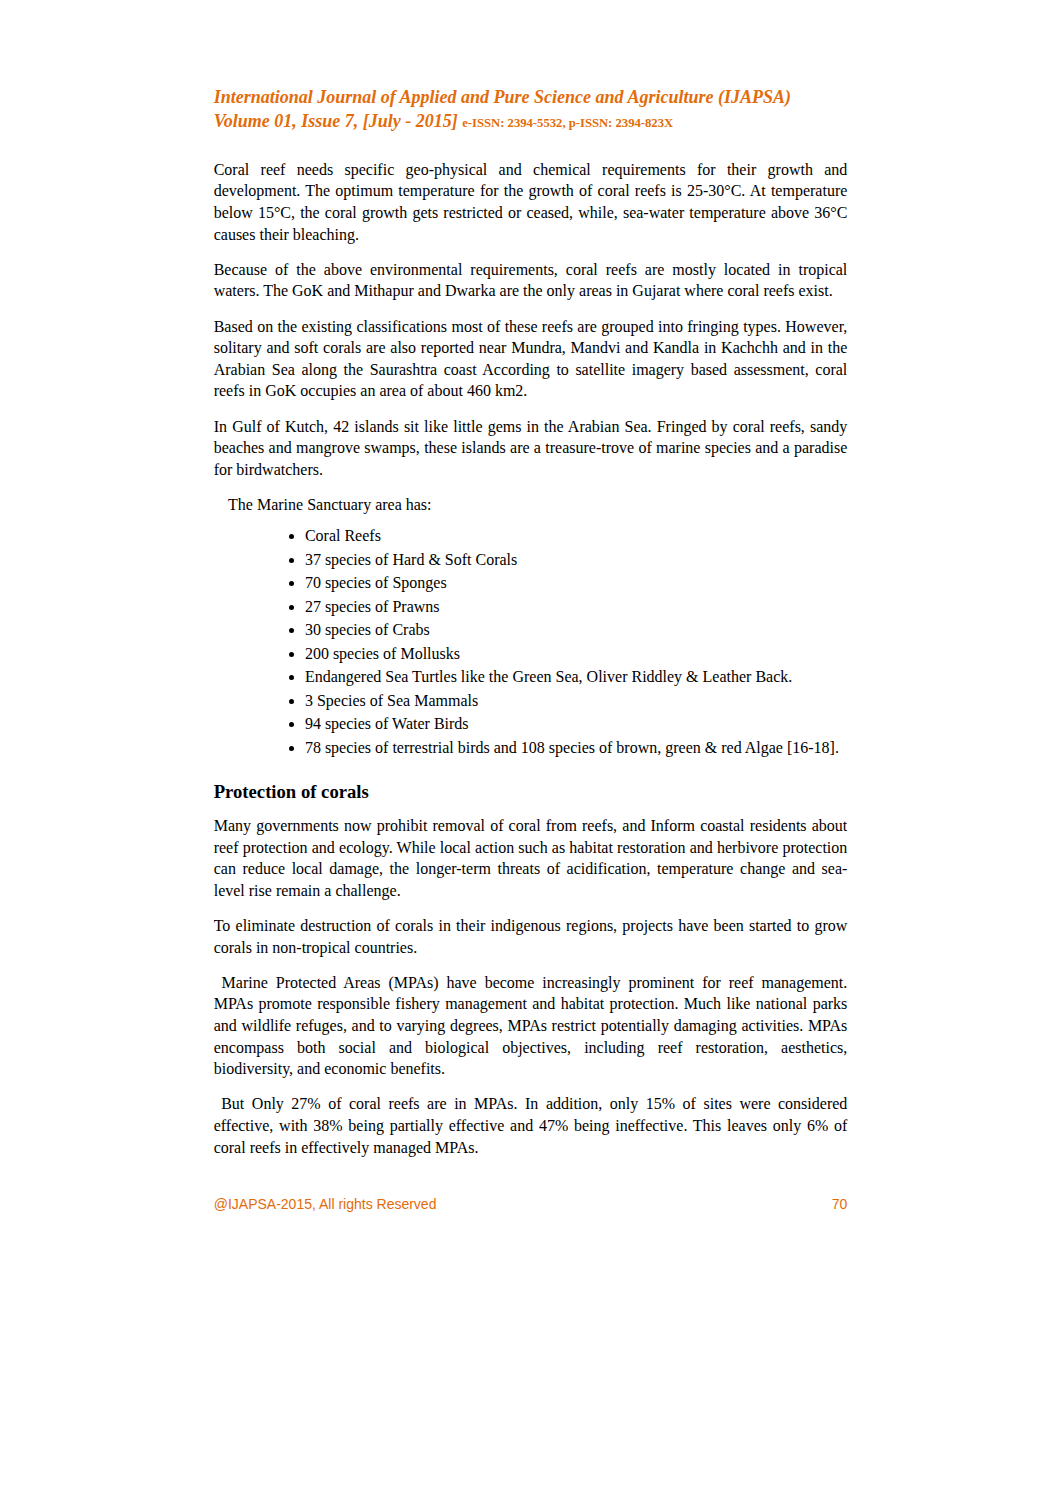International Journal of Applied and Pure Science and Agriculture (IJAPSA)
Volume 01, Issue 7, [July - 2015] e-ISSN: 2394-5532, p-ISSN: 2394-823X
Coral reef needs specific geo-physical and chemical requirements for their growth and development. The optimum temperature for the growth of coral reefs is 25-30°C. At temperature below 15°C, the coral growth gets restricted or ceased, while, sea-water temperature above 36°C causes their bleaching.
Because of the above environmental requirements, coral reefs are mostly located in tropical waters. The GoK and Mithapur and Dwarka are the only areas in Gujarat where coral reefs exist.
Based on the existing classifications most of these reefs are grouped into fringing types. However, solitary and soft corals are also reported near Mundra, Mandvi and Kandla in Kachchh and in the Arabian Sea along the Saurashtra coast According to satellite imagery based assessment, coral reefs in GoK occupies an area of about 460 km2.
In Gulf of Kutch, 42 islands sit like little gems in the Arabian Sea. Fringed by coral reefs, sandy beaches and mangrove swamps, these islands are a treasure-trove of marine species and a paradise for birdwatchers.
The Marine Sanctuary area has:
Coral Reefs
37 species of Hard & Soft Corals
70 species of Sponges
27 species of Prawns
30 species of Crabs
200 species of Mollusks
Endangered Sea Turtles like the Green Sea, Oliver Riddley & Leather Back.
3 Species of Sea Mammals
94 species of Water Birds
78 species of terrestrial birds and 108 species of brown, green & red Algae [16-18].
Protection of corals
Many governments now prohibit removal of coral from reefs, and Inform coastal residents about reef protection and ecology. While local action such as habitat restoration and herbivore protection can reduce local damage, the longer-term threats of acidification, temperature change and sea-level rise remain a challenge.
To eliminate destruction of corals in their indigenous regions, projects have been started to grow corals in non-tropical countries.
Marine Protected Areas (MPAs) have become increasingly prominent for reef management. MPAs promote responsible fishery management and habitat protection. Much like national parks and wildlife refuges, and to varying degrees, MPAs restrict potentially damaging activities. MPAs encompass both social and biological objectives, including reef restoration, aesthetics, biodiversity, and economic benefits.
But Only 27% of coral reefs are in MPAs. In addition, only 15% of sites were considered effective, with 38% being partially effective and 47% being ineffective. This leaves only 6% of coral reefs in effectively managed MPAs.
@IJAPSA-2015, All rights Reserved 70